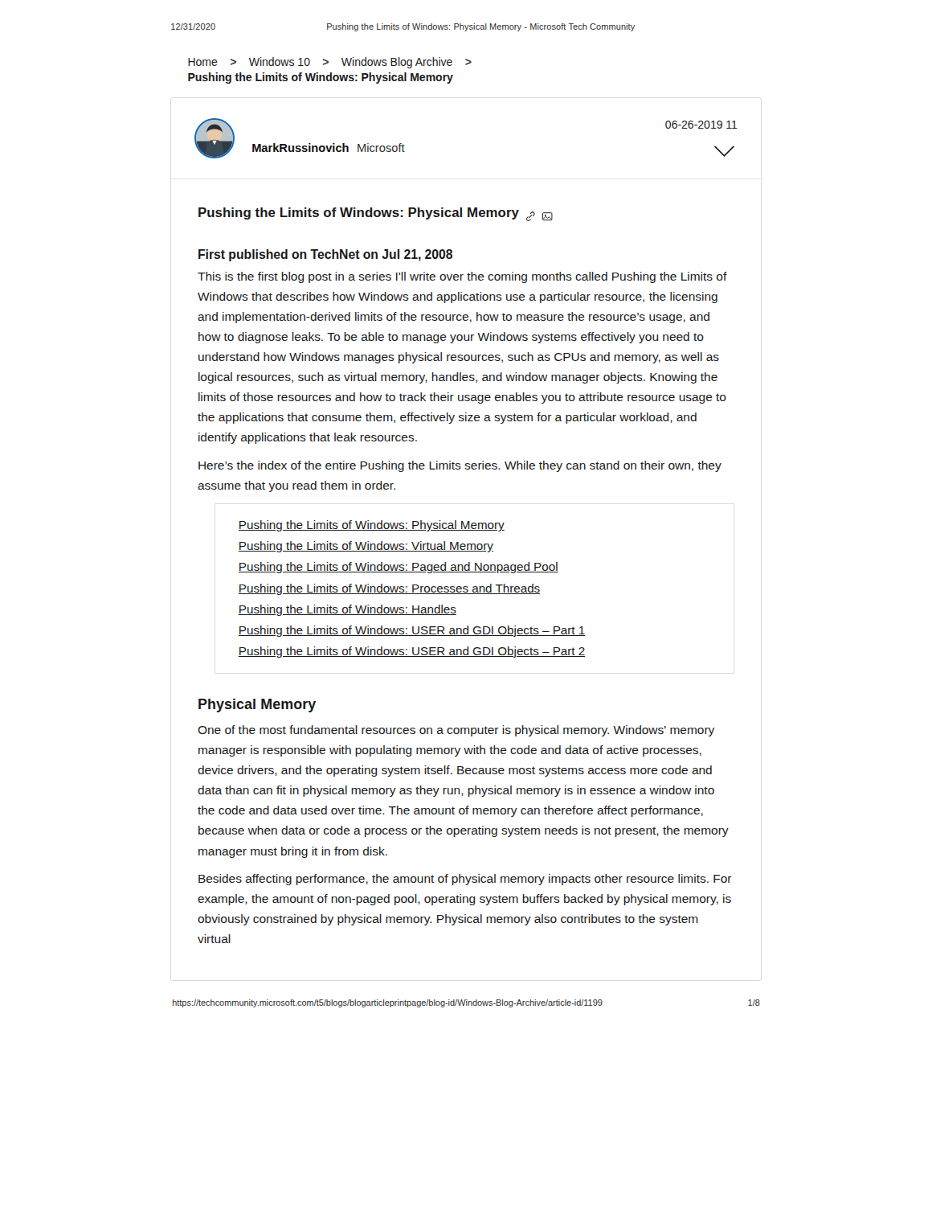12/31/2020
Pushing the Limits of Windows: Physical Memory - Microsoft Tech Community
Home
>
Windows 10
>
Windows Blog Archive
>
Pushing the Limits of Windows: Physical Memory
MarkRussinovich Microsoft
06-26-2019 11
Pushing the Limits of Windows: Physical Memory
First published on TechNet on Jul 21, 2008
This is the first blog post in a series I'll write over the coming months called Pushing the Limits of Windows that describes how Windows and applications use a particular resource, the licensing and implementation-derived limits of the resource, how to measure the resource’s usage, and how to diagnose leaks. To be able to manage your Windows systems effectively you need to understand how Windows manages physical resources, such as CPUs and memory, as well as logical resources, such as virtual memory, handles, and window manager objects. Knowing the limits of those resources and how to track their usage enables you to attribute resource usage to the applications that consume them, effectively size a system for a particular workload, and identify applications that leak resources.
Here’s the index of the entire Pushing the Limits series. While they can stand on their own, they assume that you read them in order.
Pushing the Limits of Windows: Physical Memory Pushing the Limits of Windows: Virtual Memory Pushing the Limits of Windows: Paged and Nonpaged Pool Pushing the Limits of Windows: Processes and Threads Pushing the Limits of Windows: Handles Pushing the Limits of Windows: USER and GDI Objects – Part 1 Pushing the Limits of Windows: USER and GDI Objects – Part 2
Physical Memory
One of the most fundamental resources on a computer is physical memory. Windows' memory manager is responsible with populating memory with the code and data of active processes, device drivers, and the operating system itself. Because most systems access more code and data than can fit in physical memory as they run, physical memory is in essence a window into the code and data used over time. The amount of memory can therefore affect performance, because when data or code a process or the operating system needs is not present, the memory manager must bring it in from disk.
Besides affecting performance, the amount of physical memory impacts other resource limits. For example, the amount of non-paged pool, operating system buffers backed by physical memory, is obviously constrained by physical memory. Physical memory also contributes to the system virtual
https://techcommunity.microsoft.com/t5/blogs/blogarticleprintpage/blog-id/Windows-Blog-Archive/article-id/1199
1/8